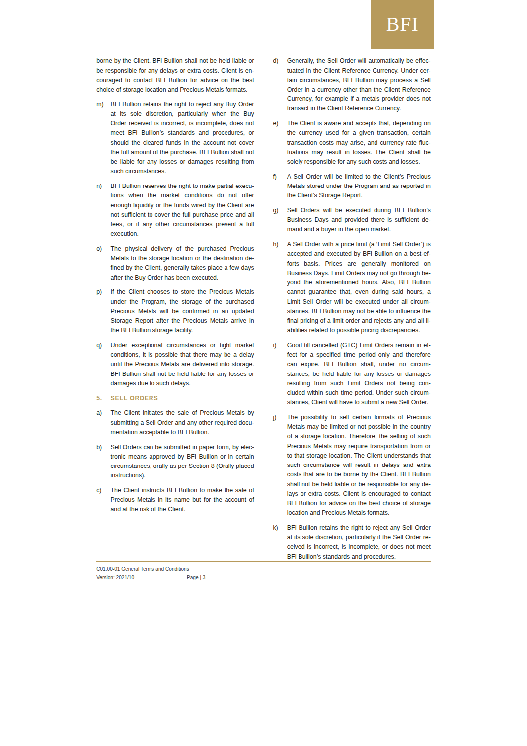BFI
borne by the Client. BFI Bullion shall not be held liable or be responsible for any delays or extra costs. Client is encouraged to contact BFI Bullion for advice on the best choice of storage location and Precious Metals formats.
m) BFI Bullion retains the right to reject any Buy Order at its sole discretion, particularly when the Buy Order received is incorrect, is incomplete, does not meet BFI Bullion’s standards and procedures, or should the cleared funds in the account not cover the full amount of the purchase. BFI Bullion shall not be liable for any losses or damages resulting from such circumstances.
n) BFI Bullion reserves the right to make partial executions when the market conditions do not offer enough liquidity or the funds wired by the Client are not sufficient to cover the full purchase price and all fees, or if any other circumstances prevent a full execution.
o) The physical delivery of the purchased Precious Metals to the storage location or the destination defined by the Client, generally takes place a few days after the Buy Order has been executed.
p) If the Client chooses to store the Precious Metals under the Program, the storage of the purchased Precious Metals will be confirmed in an updated Storage Report after the Precious Metals arrive in the BFI Bullion storage facility.
q) Under exceptional circumstances or tight market conditions, it is possible that there may be a delay until the Precious Metals are delivered into storage. BFI Bullion shall not be held liable for any losses or damages due to such delays.
5. SELL ORDERS
a) The Client initiates the sale of Precious Metals by submitting a Sell Order and any other required documentation acceptable to BFI Bullion.
b) Sell Orders can be submitted in paper form, by electronic means approved by BFI Bullion or in certain circumstances, orally as per Section 8 (Orally placed instructions).
c) The Client instructs BFI Bullion to make the sale of Precious Metals in its name but for the account of and at the risk of the Client.
d) Generally, the Sell Order will automatically be effectuated in the Client Reference Currency. Under certain circumstances, BFI Bullion may process a Sell Order in a currency other than the Client Reference Currency, for example if a metals provider does not transact in the Client Reference Currency.
e) The Client is aware and accepts that, depending on the currency used for a given transaction, certain transaction costs may arise, and currency rate fluctuations may result in losses. The Client shall be solely responsible for any such costs and losses.
f) A Sell Order will be limited to the Client’s Precious Metals stored under the Program and as reported in the Client’s Storage Report.
g) Sell Orders will be executed during BFI Bullion’s Business Days and provided there is sufficient demand and a buyer in the open market.
h) A Sell Order with a price limit (a ‘Limit Sell Order’) is accepted and executed by BFI Bullion on a best-efforts basis. Prices are generally monitored on Business Days. Limit Orders may not go through beyond the aforementioned hours. Also, BFI Bullion cannot guarantee that, even during said hours, a Limit Sell Order will be executed under all circumstances. BFI Bullion may not be able to influence the final pricing of a limit order and rejects any and all liabilities related to possible pricing discrepancies.
i) Good till cancelled (GTC) Limit Orders remain in effect for a specified time period only and therefore can expire. BFI Bullion shall, under no circumstances, be held liable for any losses or damages resulting from such Limit Orders not being concluded within such time period. Under such circumstances, Client will have to submit a new Sell Order.
j) The possibility to sell certain formats of Precious Metals may be limited or not possible in the country of a storage location. Therefore, the selling of such Precious Metals may require transportation from or to that storage location. The Client understands that such circumstance will result in delays and extra costs that are to be borne by the Client. BFI Bullion shall not be held liable or be responsible for any delays or extra costs. Client is encouraged to contact BFI Bullion for advice on the best choice of storage location and Precious Metals formats.
k) BFI Bullion retains the right to reject any Sell Order at its sole discretion, particularly if the Sell Order received is incorrect, is incomplete, or does not meet BFI Bullion’s standards and procedures.
C01.00-01 General Terms and Conditions
Version: 2021/10 Page | 3